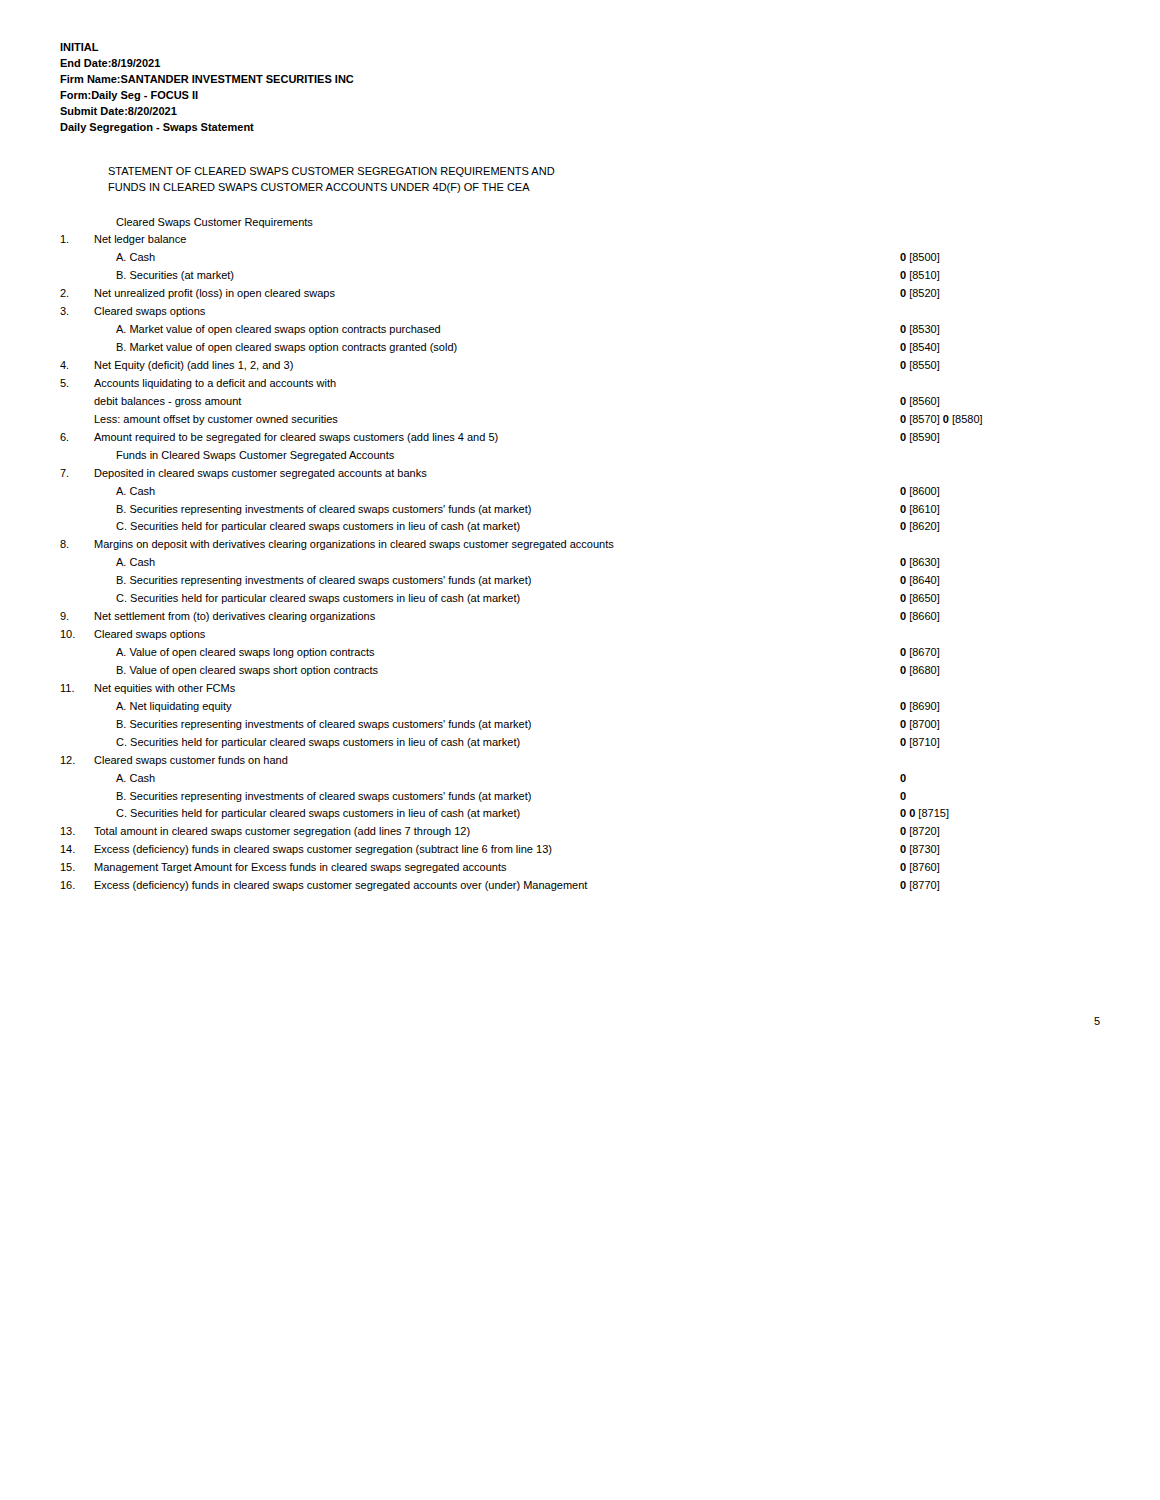INITIAL
End Date:8/19/2021
Firm Name:SANTANDER INVESTMENT SECURITIES INC
Form:Daily Seg - FOCUS II
Submit Date:8/20/2021
Daily Segregation - Swaps Statement
STATEMENT OF CLEARED SWAPS CUSTOMER SEGREGATION REQUIREMENTS AND
FUNDS IN CLEARED SWAPS CUSTOMER ACCOUNTS UNDER 4D(F) OF THE CEA
| | Cleared Swaps Customer Requirements | |
| 1. | Net ledger balance | |
| | A. Cash | 0 [8500] |
| | B. Securities (at market) | 0 [8510] |
| 2. | Net unrealized profit (loss) in open cleared swaps | 0 [8520] |
| 3. | Cleared swaps options | |
| | A. Market value of open cleared swaps option contracts purchased | 0 [8530] |
| | B. Market value of open cleared swaps option contracts granted (sold) | 0 [8540] |
| 4. | Net Equity (deficit) (add lines 1, 2, and 3) | 0 [8550] |
| 5. | Accounts liquidating to a deficit and accounts with | |
| | debit balances - gross amount | 0 [8560] |
| | Less: amount offset by customer owned securities | 0 [8570] 0 [8580] |
| 6. | Amount required to be segregated for cleared swaps customers (add lines 4 and 5) | 0 [8590] |
| | Funds in Cleared Swaps Customer Segregated Accounts | |
| 7. | Deposited in cleared swaps customer segregated accounts at banks | |
| | A. Cash | 0 [8600] |
| | B. Securities representing investments of cleared swaps customers' funds (at market) | 0 [8610] |
| | C. Securities held for particular cleared swaps customers in lieu of cash (at market) | 0 [8620] |
| 8. | Margins on deposit with derivatives clearing organizations in cleared swaps customer segregated accounts | |
| | A. Cash | 0 [8630] |
| | B. Securities representing investments of cleared swaps customers' funds (at market) | 0 [8640] |
| | C. Securities held for particular cleared swaps customers in lieu of cash (at market) | 0 [8650] |
| 9. | Net settlement from (to) derivatives clearing organizations | 0 [8660] |
| 10. | Cleared swaps options | |
| | A. Value of open cleared swaps long option contracts | 0 [8670] |
| | B. Value of open cleared swaps short option contracts | 0 [8680] |
| 11. | Net equities with other FCMs | |
| | A. Net liquidating equity | 0 [8690] |
| | B. Securities representing investments of cleared swaps customers' funds (at market) | 0 [8700] |
| | C. Securities held for particular cleared swaps customers in lieu of cash (at market) | 0 [8710] |
| 12. | Cleared swaps customer funds on hand | |
| | A. Cash | 0 |
| | B. Securities representing investments of cleared swaps customers' funds (at market) | 0 |
| | C. Securities held for particular cleared swaps customers in lieu of cash (at market) | 0 0 [8715] |
| 13. | Total amount in cleared swaps customer segregation (add lines 7 through 12) | 0 [8720] |
| 14. | Excess (deficiency) funds in cleared swaps customer segregation (subtract line 6 from line 13) | 0 [8730] |
| 15. | Management Target Amount for Excess funds in cleared swaps segregated accounts | 0 [8760] |
| 16. | Excess (deficiency) funds in cleared swaps customer segregated accounts over (under) Management | 0 [8770] |
5